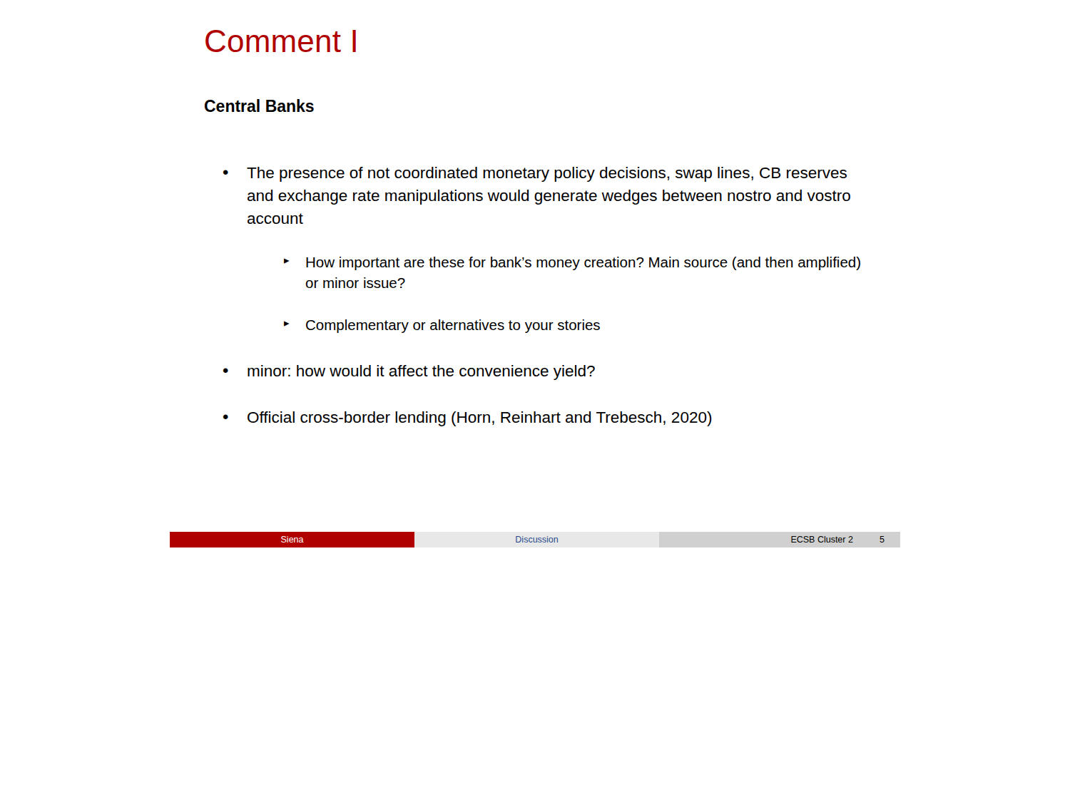Comment I
Central Banks
The presence of not coordinated monetary policy decisions, swap lines, CB reserves and exchange rate manipulations would generate wedges between nostro and vostro account
How important are these for bank’s money creation? Main source (and then amplified) or minor issue?
Complementary or alternatives to your stories
minor: how would it affect the convenience yield?
Official cross-border lending (Horn, Reinhart and Trebesch, 2020)
Siena
Discussion
ECSB Cluster 2 5